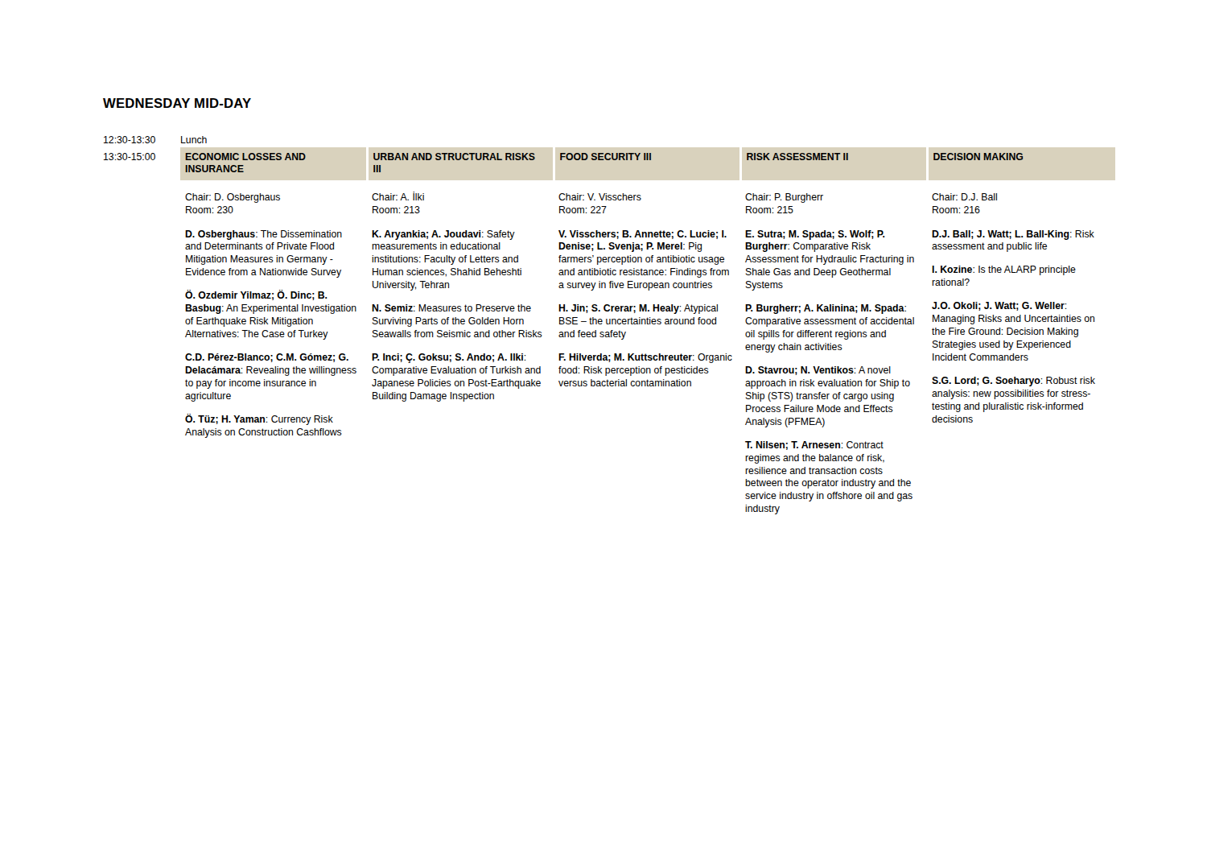WEDNESDAY MID-DAY
| 12:30-13:30 | Lunch |
| 13:30-15:00 | ECONOMIC LOSSES AND INSURANCE | URBAN AND STRUCTURAL RISKS III | FOOD SECURITY III | RISK ASSESSMENT II | DECISION MAKING |
| | Chair: D. Osberghaus Room: 230 | Chair: A. İlki Room: 213 | Chair: V. Visschers Room: 227 | Chair: P. Burgherr Room: 215 | Chair: D.J. Ball Room: 216 |
| | D. Osberghaus : The Dissemination and Determinants of Private Flood Mitigation Measures in Germany - Evidence from a Nationwide Survey Ö. Ozdemir Yilmaz; Ö. Dinc; B. Basbug : An Experimental Investigation of Earthquake Risk Mitigation Alternatives: The Case of Turkey C.D. Pérez-Blanco; C.M. Gómez; G. Delacámara : Revealing the willingness to pay for income insurance in agriculture Ö. Tüz; H. Yaman : Currency Risk Analysis on Construction Cashflows | K. Aryankia; A. Joudavi : Safety measurements in educational institutions: Faculty of Letters and Human sciences, Shahid Beheshti University, Tehran N. Semiz : Measures to Preserve the Surviving Parts of the Golden Horn Seawalls from Seismic and other Risks P. Inci; Ç. Goksu; S. Ando; A. Ilki : Comparative Evaluation of Turkish and Japanese Policies on Post-Earthquake Building Damage Inspection | V. Visschers; B. Annette; C. Lucie; I. Denise; L. Svenja; P. Merel : Pig farmers’ perception of antibiotic usage and antibiotic resistance: Findings from a survey in five European countries H. Jin; S. Crerar; M. Healy : Atypical BSE – the uncertainties around food and feed safety F. Hilverda; M. Kuttschreuter : Organic food: Risk perception of pesticides versus bacterial contamination | E. Sutra; M. Spada; S. Wolf; P. Burgherr : Comparative Risk Assessment for Hydraulic Fracturing in Shale Gas and Deep Geothermal Systems P. Burgherr; A. Kalinina; M. Spada : Comparative assessment of accidental oil spills for different regions and energy chain activities D. Stavrou; N. Ventikos : A novel approach in risk evaluation for Ship to Ship (STS) transfer of cargo using Process Failure Mode and Effects Analysis (PFMEA) T. Nilsen; T. Arnesen : Contract regimes and the balance of risk, resilience and transaction costs between the operator industry and the service industry in offshore oil and gas industry | D.J. Ball; J. Watt; L. Ball-King : Risk assessment and public life I. Kozine : Is the ALARP principle rational? J.O. Okoli; J. Watt; G. Weller : Managing Risks and Uncertainties on the Fire Ground: Decision Making Strategies used by Experienced Incident Commanders S.G. Lord; G. Soeharyo : Robust risk analysis: new possibilities for stress-testing and pluralistic risk-informed decisions |